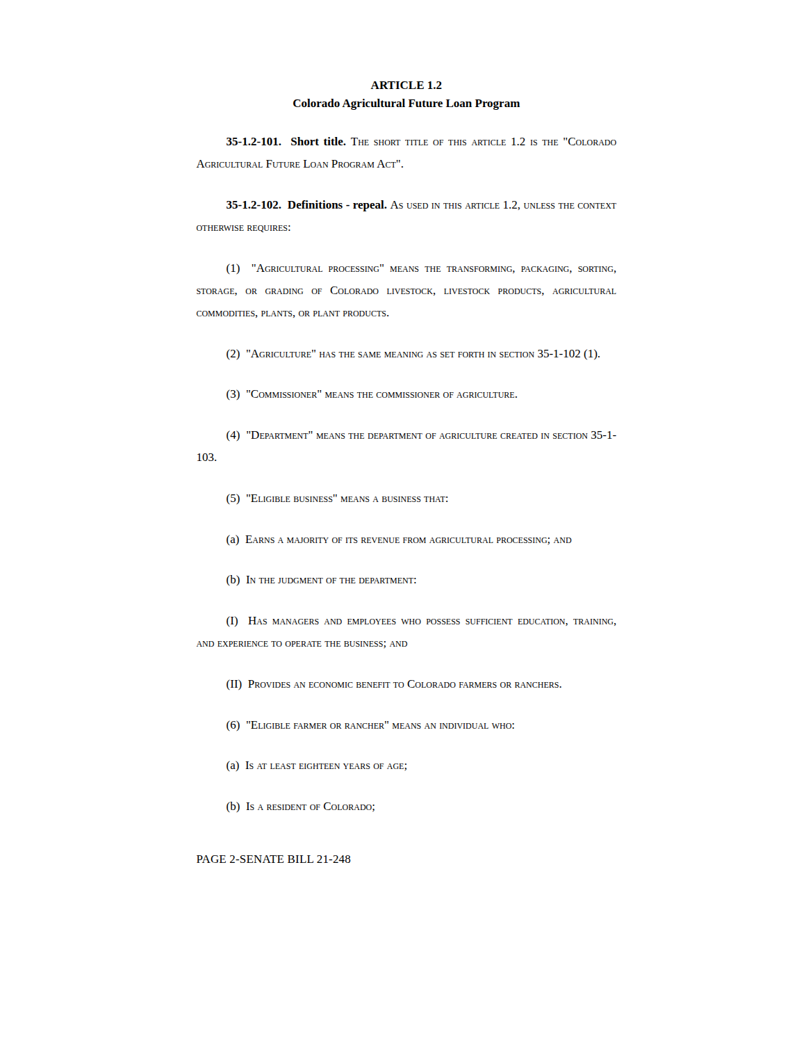ARTICLE 1.2Colorado Agricultural Future Loan Program
35-1.2-101. Short title. The short title of this article 1.2 is the "Colorado Agricultural Future Loan Program Act".
35-1.2-102. Definitions - repeal. As used in this article 1.2, unless the context otherwise requires:
(1) "Agricultural processing" means the transforming, packaging, sorting, storage, or grading of Colorado livestock, livestock products, agricultural commodities, plants, or plant products.
(2) "Agriculture" has the same meaning as set forth in section 35-1-102 (1).
(3) "Commissioner" means the commissioner of agriculture.
(4) "Department" means the department of agriculture created in section 35-1-103.
(5) "Eligible business" means a business that:
(a) Earns a majority of its revenue from agricultural processing; and
(b) In the judgment of the department:
(I) Has managers and employees who possess sufficient education, training, and experience to operate the business; and
(II) Provides an economic benefit to Colorado farmers or ranchers.
(6) "Eligible farmer or rancher" means an individual who:
(a) Is at least eighteen years of age;
(b) Is a resident of Colorado;
PAGE 2-SENATE BILL 21-248